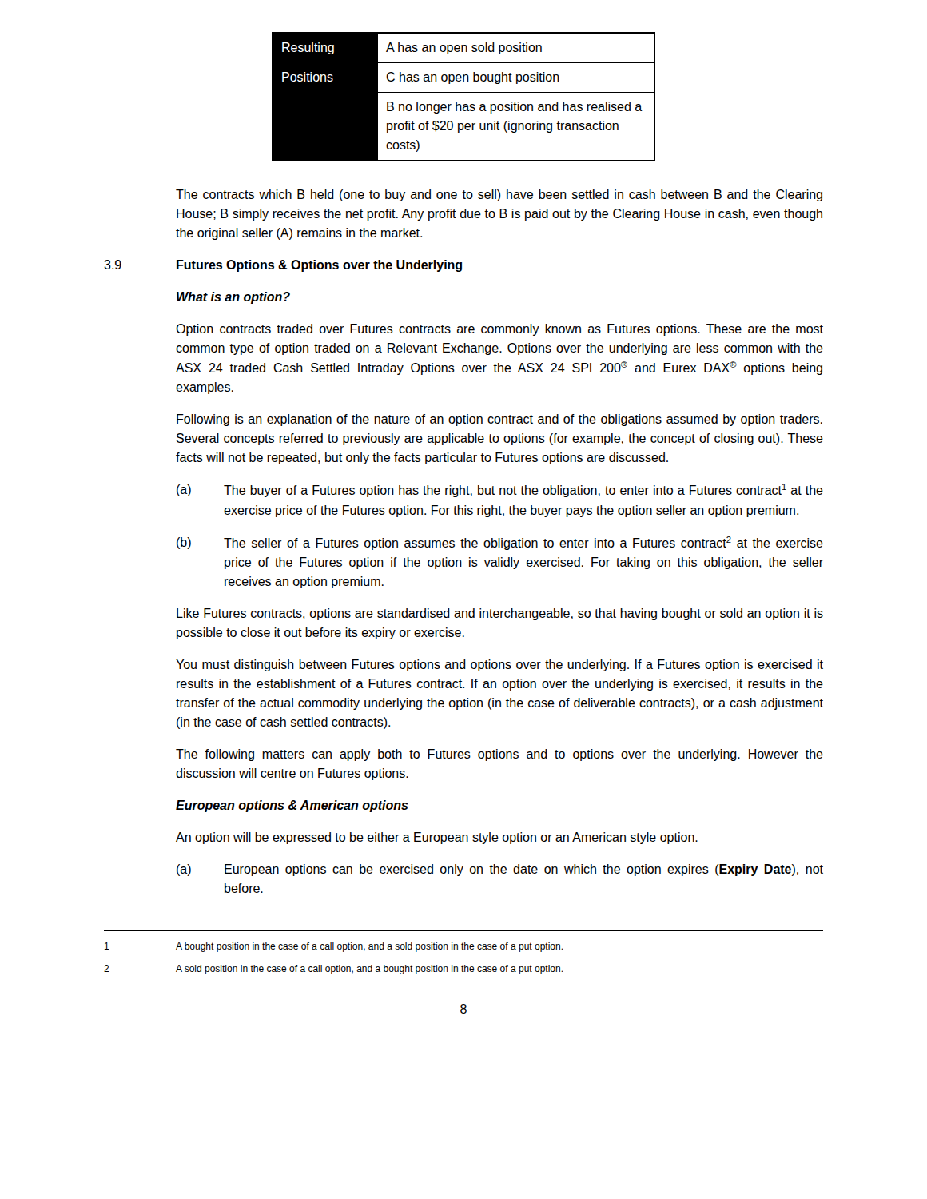| Resulting | A has an open sold position |
| Positions | C has an open bought position |
| | B no longer has a position and has realised a profit of $20 per unit (ignoring transaction costs) |
The contracts which B held (one to buy and one to sell) have been settled in cash between B and the Clearing House; B simply receives the net profit. Any profit due to B is paid out by the Clearing House in cash, even though the original seller (A) remains in the market.
3.9
Futures Options & Options over the Underlying
What is an option?
Option contracts traded over Futures contracts are commonly known as Futures options. These are the most common type of option traded on a Relevant Exchange. Options over the underlying are less common with the ASX 24 traded Cash Settled Intraday Options over the ASX 24 SPI 200® and Eurex DAX® options being examples.
Following is an explanation of the nature of an option contract and of the obligations assumed by option traders. Several concepts referred to previously are applicable to options (for example, the concept of closing out). These facts will not be repeated, but only the facts particular to Futures options are discussed.
(a)
The buyer of a Futures option has the right, but not the obligation, to enter into a Futures contract1 at the exercise price of the Futures option. For this right, the buyer pays the option seller an option premium.
(b)
The seller of a Futures option assumes the obligation to enter into a Futures contract2 at the exercise price of the Futures option if the option is validly exercised. For taking on this obligation, the seller receives an option premium.
Like Futures contracts, options are standardised and interchangeable, so that having bought or sold an option it is possible to close it out before its expiry or exercise.
You must distinguish between Futures options and options over the underlying. If a Futures option is exercised it results in the establishment of a Futures contract. If an option over the underlying is exercised, it results in the transfer of the actual commodity underlying the option (in the case of deliverable contracts), or a cash adjustment (in the case of cash settled contracts).
The following matters can apply both to Futures options and to options over the underlying. However the discussion will centre on Futures options.
European options & American options
An option will be expressed to be either a European style option or an American style option.
(a)
European options can be exercised only on the date on which the option expires (Expiry Date), not before.
1
A bought position in the case of a call option, and a sold position in the case of a put option.
2
A sold position in the case of a call option, and a bought position in the case of a put option.
8